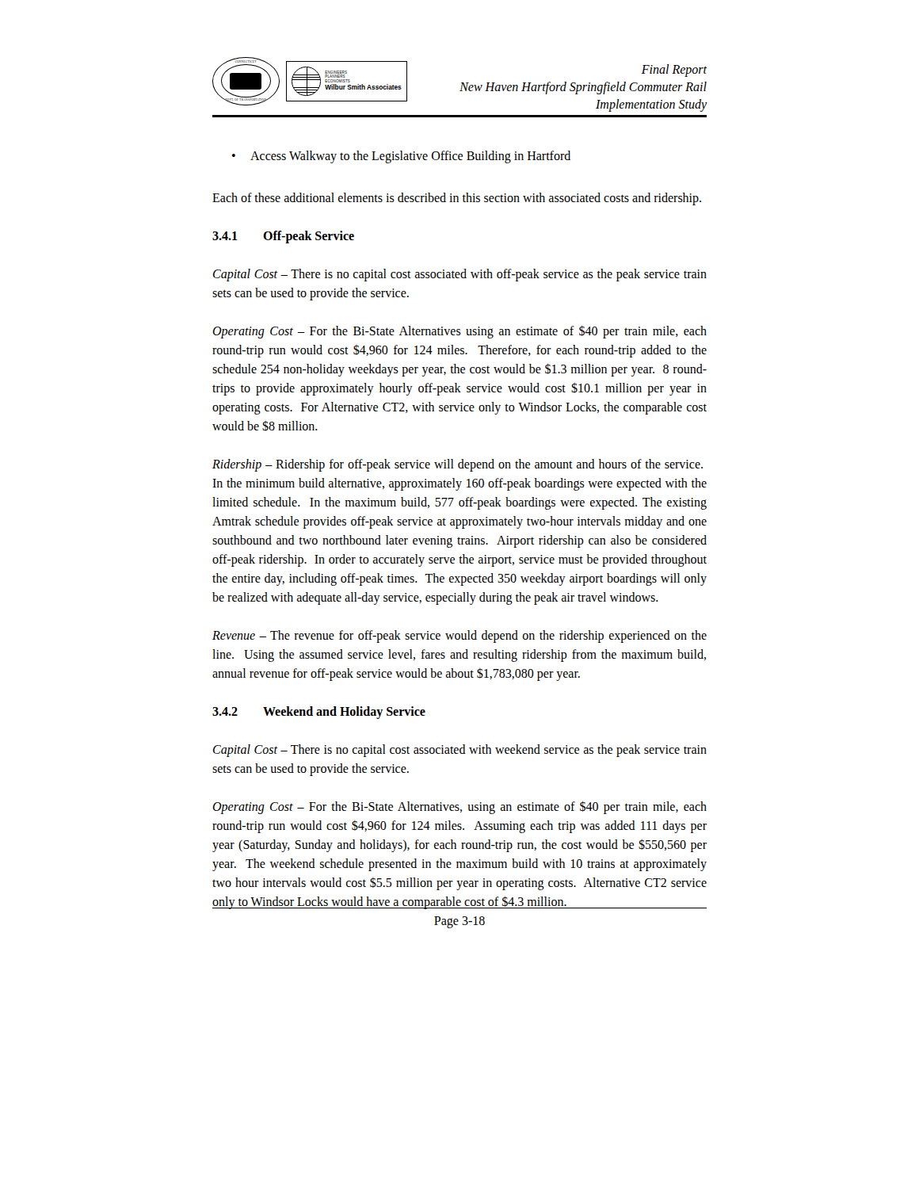CONNECTICUT
DEPT. OF TRANSPORTATION
ENGINEERS PLANNERS ECONOMISTS Wilbur Smith Associates
Final Report
New Haven Hartford Springfield Commuter Rail Implementation Study
Access Walkway to the Legislative Office Building in Hartford
Each of these additional elements is described in this section with associated costs and ridership.
3.4.1 Off-peak Service
Capital Cost – There is no capital cost associated with off-peak service as the peak service train sets can be used to provide the service.
Operating Cost – For the Bi-State Alternatives using an estimate of $40 per train mile, each round-trip run would cost $4,960 for 124 miles. Therefore, for each round-trip added to the schedule 254 non-holiday weekdays per year, the cost would be $1.3 million per year. 8 round-trips to provide approximately hourly off-peak service would cost $10.1 million per year in operating costs. For Alternative CT2, with service only to Windsor Locks, the comparable cost would be $8 million.
Ridership – Ridership for off-peak service will depend on the amount and hours of the service. In the minimum build alternative, approximately 160 off-peak boardings were expected with the limited schedule. In the maximum build, 577 off-peak boardings were expected. The existing Amtrak schedule provides off-peak service at approximately two-hour intervals midday and one southbound and two northbound later evening trains. Airport ridership can also be considered off-peak ridership. In order to accurately serve the airport, service must be provided throughout the entire day, including off-peak times. The expected 350 weekday airport boardings will only be realized with adequate all-day service, especially during the peak air travel windows.
Revenue – The revenue for off-peak service would depend on the ridership experienced on the line. Using the assumed service level, fares and resulting ridership from the maximum build, annual revenue for off-peak service would be about $1,783,080 per year.
3.4.2 Weekend and Holiday Service
Capital Cost – There is no capital cost associated with weekend service as the peak service train sets can be used to provide the service.
Operating Cost – For the Bi-State Alternatives, using an estimate of $40 per train mile, each round-trip run would cost $4,960 for 124 miles. Assuming each trip was added 111 days per year (Saturday, Sunday and holidays), for each round-trip run, the cost would be $550,560 per year. The weekend schedule presented in the maximum build with 10 trains at approximately two hour intervals would cost $5.5 million per year in operating costs. Alternative CT2 service only to Windsor Locks would have a comparable cost of $4.3 million.
Page 3-18